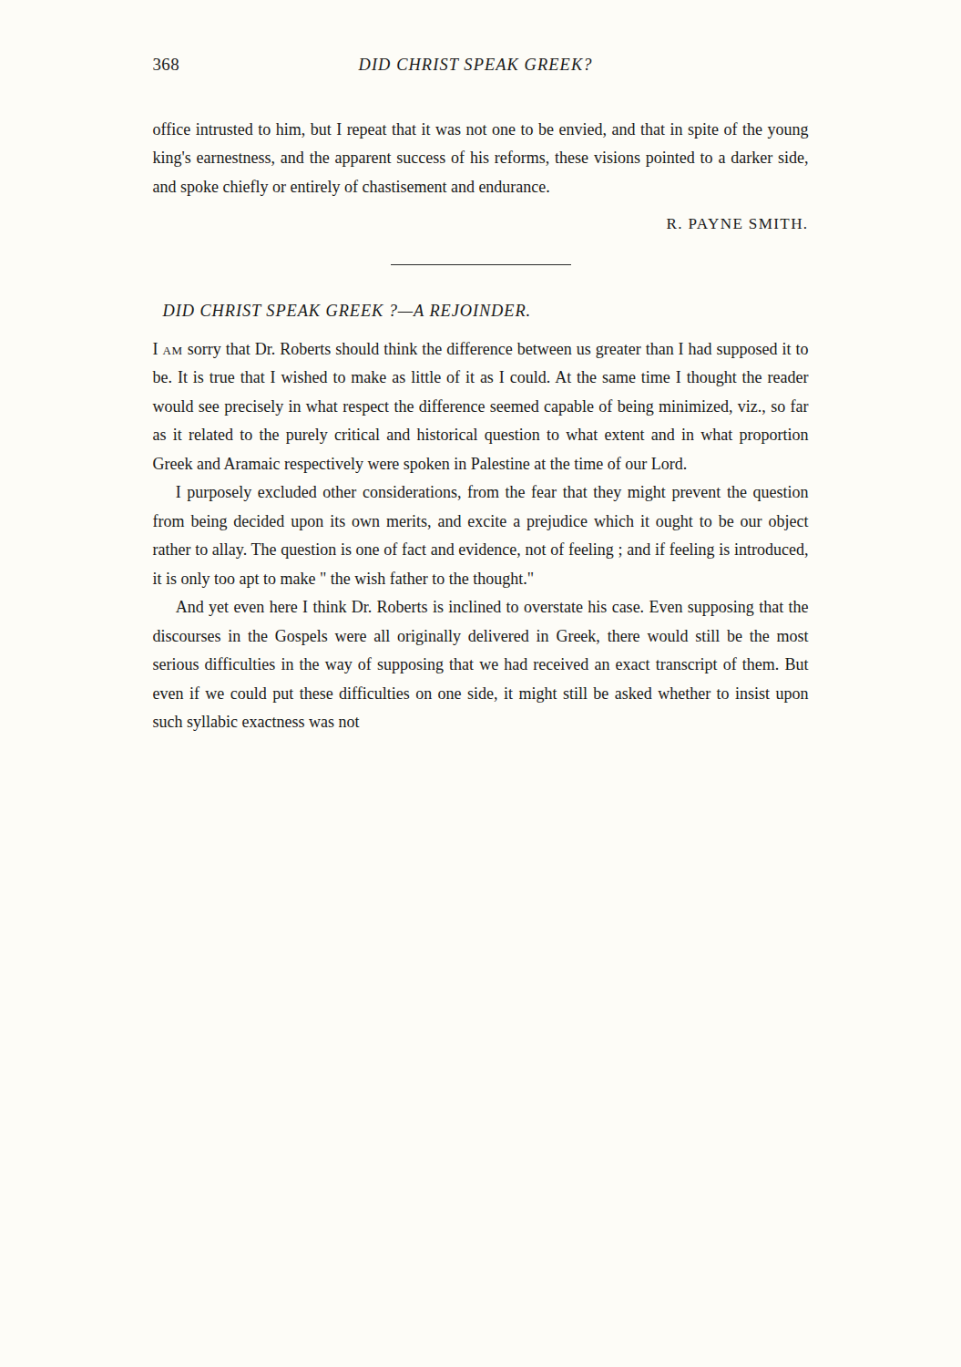368 DID CHRIST SPEAK GREEK?
office intrusted to him, but I repeat that it was not one to be envied, and that in spite of the young king's earnestness, and the apparent success of his reforms, these visions pointed to a darker side, and spoke chiefly or entirely of chastisement and endurance.
R. PAYNE SMITH.
DID CHRIST SPEAK GREEK ?—A REJOINDER.
I am sorry that Dr. Roberts should think the difference between us greater than I had supposed it to be. It is true that I wished to make as little of it as I could. At the same time I thought the reader would see precisely in what respect the difference seemed capable of being minimized, viz., so far as it related to the purely critical and historical question to what extent and in what proportion Greek and Aramaic respectively were spoken in Palestine at the time of our Lord.
I purposely excluded other considerations, from the fear that they might prevent the question from being decided upon its own merits, and excite a prejudice which it ought to be our object rather to allay. The question is one of fact and evidence, not of feeling ; and if feeling is introduced, it is only too apt to make " the wish father to the thought."
And yet even here I think Dr. Roberts is inclined to overstate his case. Even supposing that the discourses in the Gospels were all originally delivered in Greek, there would still be the most serious difficulties in the way of supposing that we had received an exact transcript of them. But even if we could put these difficulties on one side, it might still be asked whether to insist upon such syllabic exactness was not